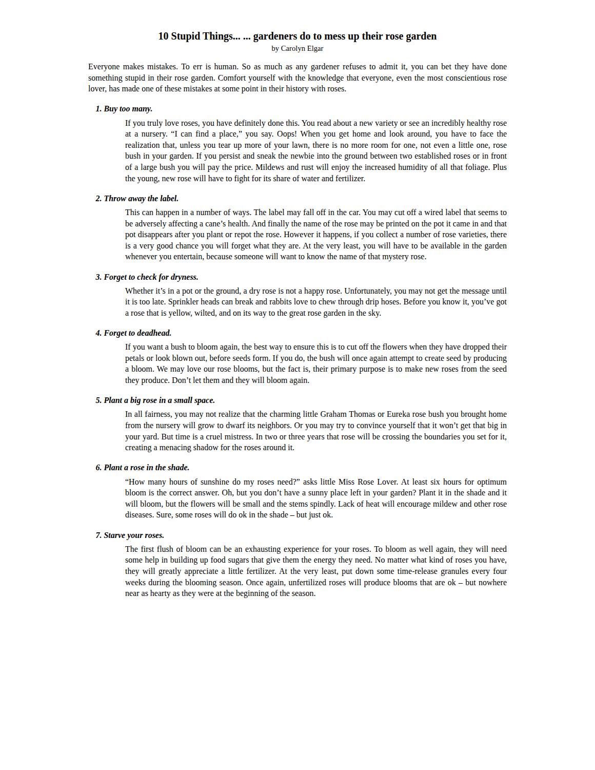10 Stupid Things... ... gardeners do to mess up their rose garden
by Carolyn Elgar
Everyone makes mistakes. To err is human. So as much as any gardener refuses to admit it, you can bet they have done something stupid in their rose garden. Comfort yourself with the knowledge that everyone, even the most conscientious rose lover, has made one of these mistakes at some point in their history with roses.
Buy too many.
If you truly love roses, you have definitely done this. You read about a new variety or see an incredibly healthy rose at a nursery. “I can find a place,” you say. Oops! When you get home and look around, you have to face the realization that, unless you tear up more of your lawn, there is no more room for one, not even a little one, rose bush in your garden. If you persist and sneak the newbie into the ground between two established roses or in front of a large bush you will pay the price. Mildews and rust will enjoy the increased humidity of all that foliage. Plus the young, new rose will have to fight for its share of water and fertilizer.
Throw away the label.
This can happen in a number of ways. The label may fall off in the car. You may cut off a wired label that seems to be adversely affecting a cane’s health. And finally the name of the rose may be printed on the pot it came in and that pot disappears after you plant or repot the rose. However it happens, if you collect a number of rose varieties, there is a very good chance you will forget what they are. At the very least, you will have to be available in the garden whenever you entertain, because someone will want to know the name of that mystery rose.
Forget to check for dryness.
Whether it’s in a pot or the ground, a dry rose is not a happy rose. Unfortunately, you may not get the message until it is too late. Sprinkler heads can break and rabbits love to chew through drip hoses. Before you know it, you’ve got a rose that is yellow, wilted, and on its way to the great rose garden in the sky.
Forget to deadhead.
If you want a bush to bloom again, the best way to ensure this is to cut off the flowers when they have dropped their petals or look blown out, before seeds form. If you do, the bush will once again attempt to create seed by producing a bloom. We may love our rose blooms, but the fact is, their primary purpose is to make new roses from the seed they produce. Don’t let them and they will bloom again.
Plant a big rose in a small space.
In all fairness, you may not realize that the charming little Graham Thomas or Eureka rose bush you brought home from the nursery will grow to dwarf its neighbors. Or you may try to convince yourself that it won’t get that big in your yard. But time is a cruel mistress. In two or three years that rose will be crossing the boundaries you set for it, creating a menacing shadow for the roses around it.
Plant a rose in the shade.
“How many hours of sunshine do my roses need?” asks little Miss Rose Lover. At least six hours for optimum bloom is the correct answer. Oh, but you don’t have a sunny place left in your garden? Plant it in the shade and it will bloom, but the flowers will be small and the stems spindly. Lack of heat will encourage mildew and other rose diseases. Sure, some roses will do ok in the shade – but just ok.
Starve your roses.
The first flush of bloom can be an exhausting experience for your roses. To bloom as well again, they will need some help in building up food sugars that give them the energy they need. No matter what kind of roses you have, they will greatly appreciate a little fertilizer. At the very least, put down some time-release granules every four weeks during the blooming season. Once again, unfertilized roses will produce blooms that are ok – but nowhere near as hearty as they were at the beginning of the season.